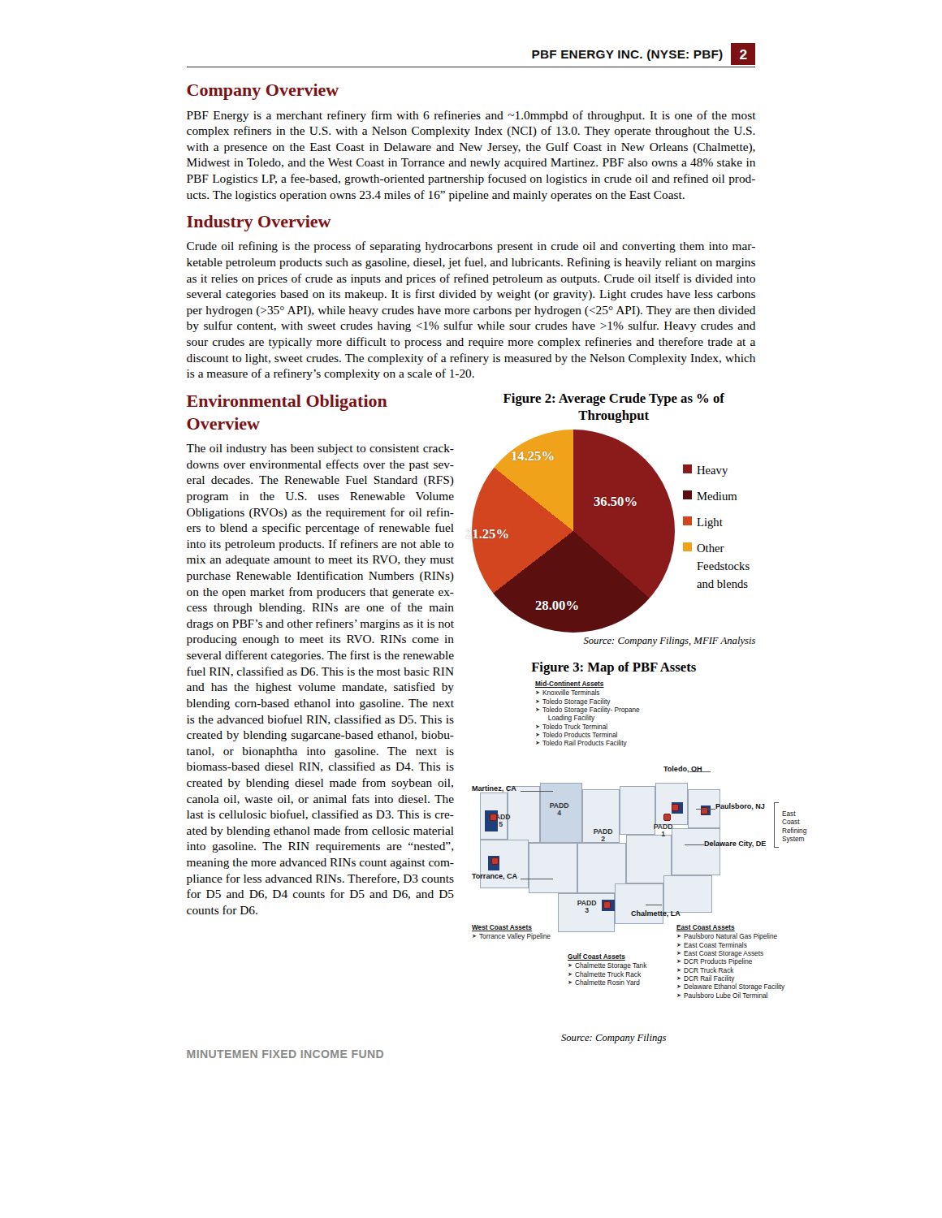PBF ENERGY INC. (NYSE: PBF)
2
Company Overview
PBF Energy is a merchant refinery firm with 6 refineries and ~1.0mmpbd of throughput. It is one of the most complex refiners in the U.S. with a Nelson Complexity Index (NCI) of 13.0. They operate throughout the U.S. with a presence on the East Coast in Delaware and New Jersey, the Gulf Coast in New Orleans (Chalmette), Midwest in Toledo, and the West Coast in Torrance and newly acquired Martinez. PBF also owns a 48% stake in PBF Logistics LP, a fee-based, growth-oriented partnership focused on logistics in crude oil and refined oil products. The logistics operation owns 23.4 miles of 16” pipeline and mainly operates on the East Coast.
Industry Overview
Crude oil refining is the process of separating hydrocarbons present in crude oil and converting them into marketable petroleum products such as gasoline, diesel, jet fuel, and lubricants. Refining is heavily reliant on margins as it relies on prices of crude as inputs and prices of refined petroleum as outputs. Crude oil itself is divided into several categories based on its makeup. It is first divided by weight (or gravity). Light crudes have less carbons per hydrogen (>35° API), while heavy crudes have more carbons per hydrogen (<25° API). They are then divided by sulfur content, with sweet crudes having <1% sulfur while sour crudes have >1% sulfur. Heavy crudes and sour crudes are typically more difficult to process and require more complex refineries and therefore trade at a discount to light, sweet crudes. The complexity of a refinery is measured by the Nelson Complexity Index, which is a measure of a refinery’s complexity on a scale of 1-20.
Environmental Obligation Overview
The oil industry has been subject to consistent crackdowns over environmental effects over the past several decades. The Renewable Fuel Standard (RFS) program in the U.S. uses Renewable Volume Obligations (RVOs) as the requirement for oil refiners to blend a specific percentage of renewable fuel into its petroleum products. If refiners are not able to mix an adequate amount to meet its RVO, they must purchase Renewable Identification Numbers (RINs) on the open market from producers that generate excess through blending. RINs are one of the main drags on PBF’s and other refiners’ margins as it is not producing enough to meet its RVO. RINs come in several different categories. The first is the renewable fuel RIN, classified as D6. This is the most basic RIN and has the highest volume mandate, satisfied by blending corn-based ethanol into gasoline. The next is the advanced biofuel RIN, classified as D5. This is created by blending sugarcane-based ethanol, biobutanol, or bionaphtha into gasoline. The next is biomass-based diesel RIN, classified as D4. This is created by blending diesel made from soybean oil, canola oil, waste oil, or animal fats into diesel. The last is cellulosic biofuel, classified as D3. This is created by blending ethanol made from cellosic material into gasoline. The RIN requirements are “nested”, meaning the more advanced RINs count against compliance for less advanced RINs. Therefore, D3 counts for D5 and D6, D4 counts for D5 and D6, and D5 counts for D6.
Figure 2: Average Crude Type as % of Throughput
36.50%
28.00%
21.25%
14.25%
Heavy
Medium
Light
Other Feedstocks
and blends
Source: Company Filings, MFIF Analysis
Figure 3: Map of PBF Assets
Mid-Continent Assets
Knoxville Terminals
Toledo Storage Facility
Toledo Storage Facility- Propane
Loading Facility
Toledo Truck Terminal
Toledo Products Terminal
Toledo Rail Products Facility
PADD
5
PADD
4
PADD
2
PADD
1
PADD
3
Martinez, CA
Torrance, CA
Toledo, OH
Paulsboro, NJ
Delaware City, DE
Chalmette, LA
East Coast
Refining
System
West Coast Assets
Torrance Valley Pipeline
Gulf Coast Assets
Chalmette Storage Tank
Chalmette Truck Rack
Chalmette Rosin Yard
East Coast Assets
Paulsboro Natural Gas Pipeline
East Coast Terminals
East Coast Storage Assets
DCR Products Pipeline
DCR Truck Rack
DCR Rail Facility
Delaware Ethanol Storage Facility
Paulsboro Lube Oil Terminal
Source: Company Filings
MINUTEMEN FIXED INCOME FUND